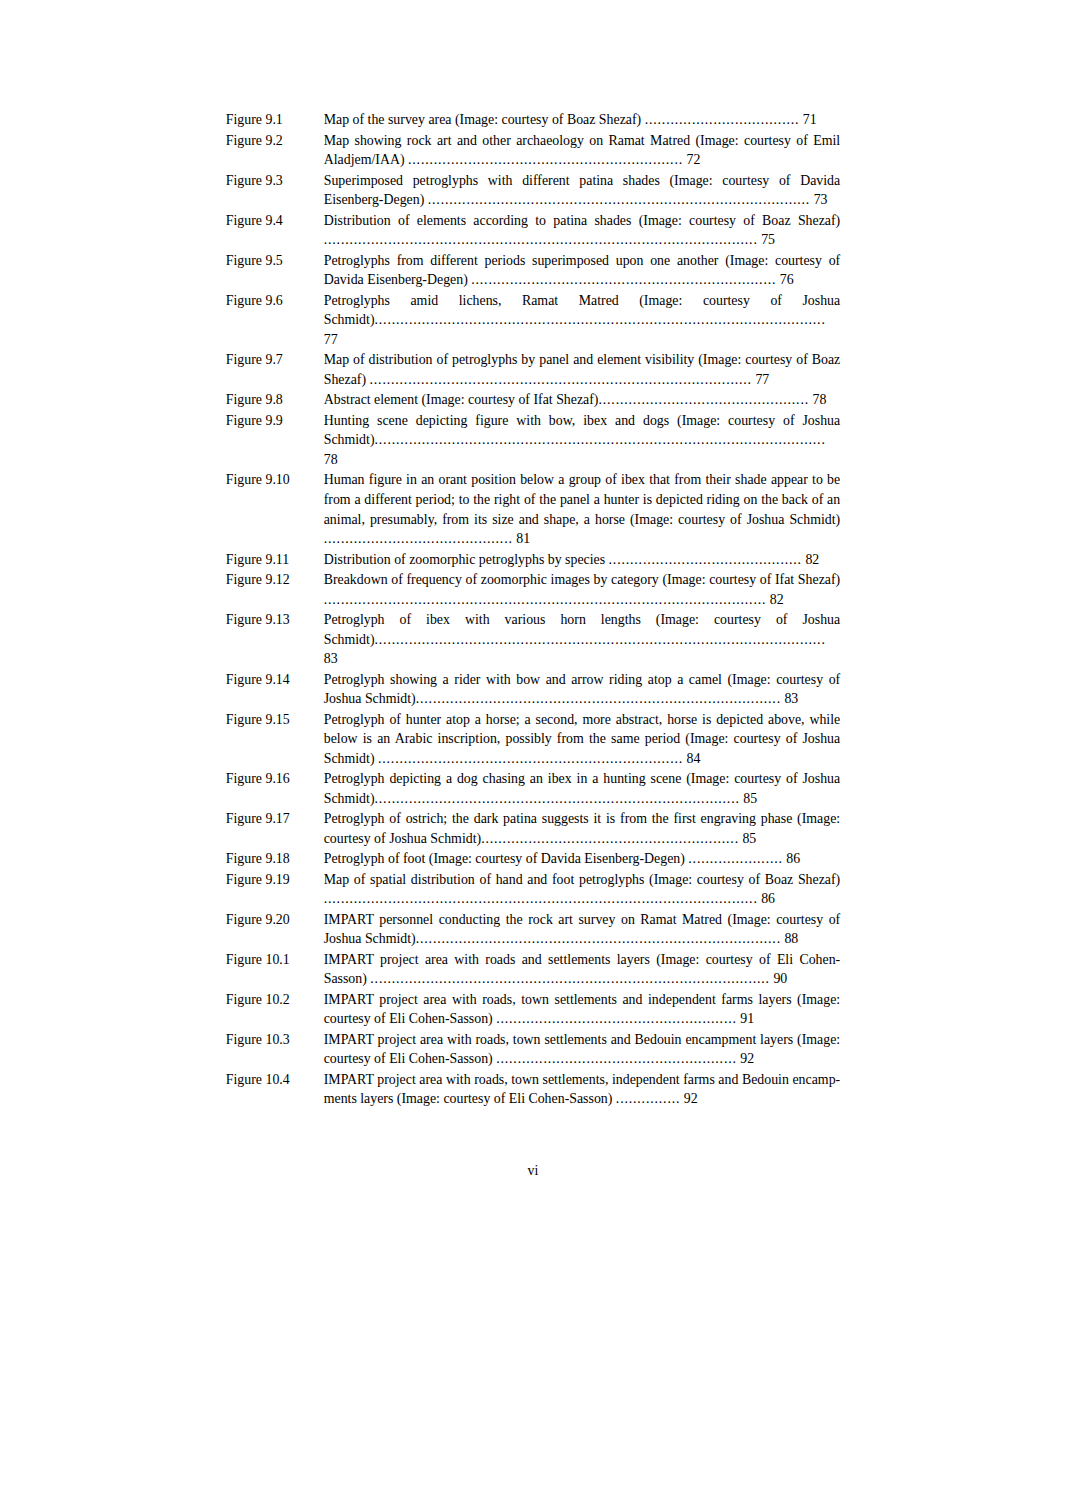| Figure 9.1 | Map of the survey area (Image: courtesy of Boaz Shezaf) .................................... 71 |
| Figure 9.2 | Map showing rock art and other archaeology on Ramat Matred (Image: courtesy of Emil Aladjem/IAA) ................................................................ 72 |
| Figure 9.3 | Superimposed petroglyphs with different patina shades (Image: courtesy of Davida Eisenberg-Degen) ......................................................................................... 73 |
| Figure 9.4 | Distribution of elements according to patina shades (Image: courtesy of Boaz Shezaf) ..................................................................................................... 75 |
| Figure 9.5 | Petroglyphs from different periods superimposed upon one another (Image: courtesy of Davida Eisenberg-Degen) ....................................................................... 76 |
| Figure 9.6 | Petroglyphs amid lichens, Ramat Matred (Image: courtesy of Joshua Schmidt) ......................................................................................................... 77 |
| Figure 9.7 | Map of distribution of petroglyphs by panel and element visibility (Image: courtesy of Boaz Shezaf) ......................................................................................... 77 |
| Figure 9.8 | Abstract element (Image: courtesy of Ifat Shezaf) ................................................. 78 |
| Figure 9.9 | Hunting scene depicting figure with bow, ibex and dogs (Image: courtesy of Joshua Schmidt) ......................................................................................................... 78 |
| Figure 9.10 | Human figure in an orant position below a group of ibex that from their shade appear to be from a different period; to the right of the panel a hunter is depicted riding on the back of an animal, presumably, from its size and shape, a horse (Image: courtesy of Joshua Schmidt) ............................................ 81 |
| Figure 9.11 | Distribution of zoomorphic petroglyphs by species ............................................. 82 |
| Figure 9.12 | Breakdown of frequency of zoomorphic images by category (Image: courtesy of Ifat Shezaf) ....................................................................................................... 82 |
| Figure 9.13 | Petroglyph of ibex with various horn lengths (Image: courtesy of Joshua Schmidt) ......................................................................................................... 83 |
| Figure 9.14 | Petroglyph showing a rider with bow and arrow riding atop a camel (Image: courtesy of Joshua Schmidt) ..................................................................................... 83 |
| Figure 9.15 | Petroglyph of hunter atop a horse; a second, more abstract, horse is depicted above, while below is an Arabic inscription, possibly from the same period (Image: courtesy of Joshua Schmidt) ....................................................................... 84 |
| Figure 9.16 | Petroglyph depicting a dog chasing an ibex in a hunting scene (Image: courtesy of Joshua Schmidt) ..................................................................................... 85 |
| Figure 9.17 | Petroglyph of ostrich; the dark patina suggests it is from the first engraving phase (Image: courtesy of Joshua Schmidt) ............................................................ 85 |
| Figure 9.18 | Petroglyph of foot (Image: courtesy of Davida Eisenberg-Degen) ...................... 86 |
| Figure 9.19 | Map of spatial distribution of hand and foot petroglyphs (Image: courtesy of Boaz Shezaf) ..................................................................................................... 86 |
| Figure 9.20 | IMPART personnel conducting the rock art survey on Ramat Matred (Image: courtesy of Joshua Schmidt) ..................................................................................... 88 |
| Figure 10.1 | IMPART project area with roads and settlements layers (Image: courtesy of Eli Cohen-Sasson) ............................................................................................. 90 |
| Figure 10.2 | IMPART project area with roads, town settlements and independent farms layers (Image: courtesy of Eli Cohen-Sasson) ........................................................ 91 |
| Figure 10.3 | IMPART project area with roads, town settlements and Bedouin encampment layers (Image: courtesy of Eli Cohen-Sasson) ........................................................ 92 |
| Figure 10.4 | IMPART project area with roads, town settlements, independent farms and Bedouin encampments layers (Image: courtesy of Eli Cohen-Sasson) ............... 92 |
vi